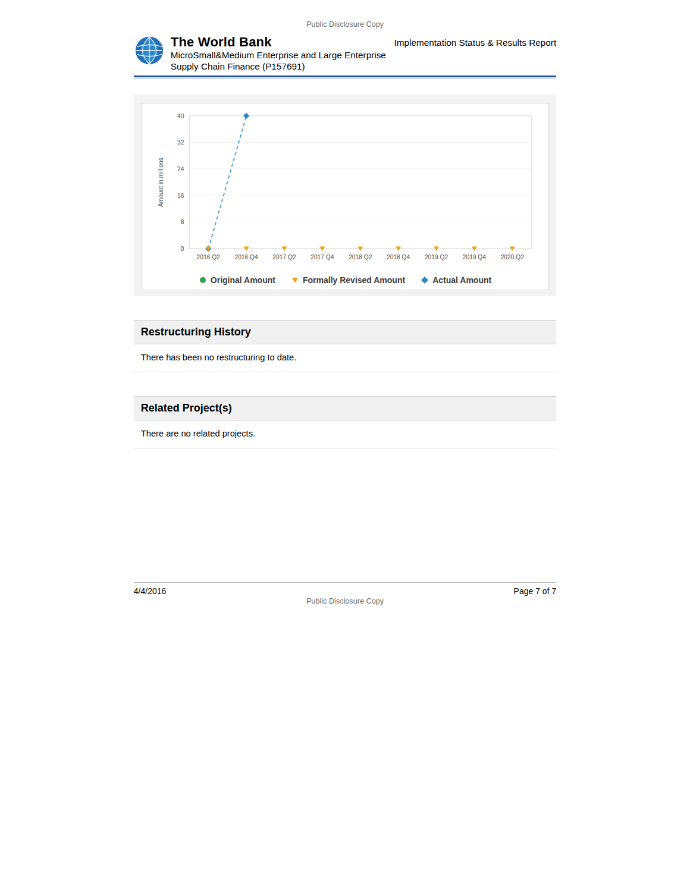Public Disclosure Copy
The World Bank
MicroSmall&Medium Enterprise and Large Enterprise Supply Chain Finance (P157691)
Implementation Status & Results Report
40 32 24 16 8 0 Amount in millions 2016 Q2 2016 Q4 2017 Q2 2017 Q4 2018 Q2 2018 Q4 2019 Q2 2019 Q4 2020 Q2
Original Amount Formally Revised Amount Actual Amount
Restructuring History
There has been no restructuring to date.
Related Project(s)
There are no related projects.
4/4/2016
Page 7 of 7
Public Disclosure Copy